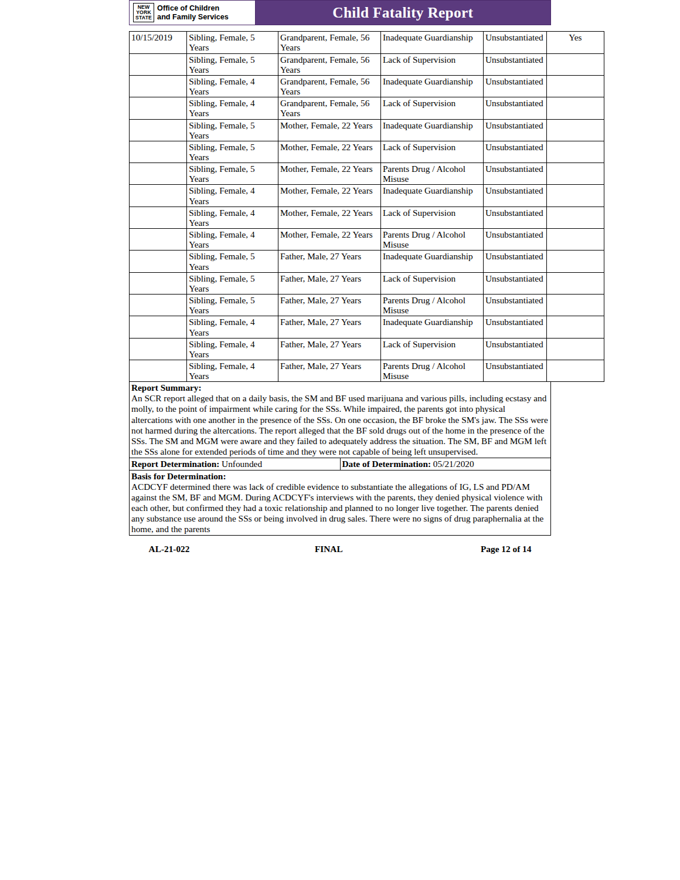NEW
YORK
STATE
Office of Children
and Family Services
Child Fatality Report
| 10/15/2019 | Sibling, Female, 5 Years | Grandparent, Female, 56 Years | Inadequate Guardianship | Unsubstantiated | Yes |
| | Sibling, Female, 5 Years | Grandparent, Female, 56 Years | Lack of Supervision | Unsubstantiated | |
| | Sibling, Female, 4 Years | Grandparent, Female, 56 Years | Inadequate Guardianship | Unsubstantiated | |
| | Sibling, Female, 4 Years | Grandparent, Female, 56 Years | Lack of Supervision | Unsubstantiated | |
| | Sibling, Female, 5 Years | Mother, Female, 22 Years | Inadequate Guardianship | Unsubstantiated | |
| | Sibling, Female, 5 Years | Mother, Female, 22 Years | Lack of Supervision | Unsubstantiated | |
| | Sibling, Female, 5 Years | Mother, Female, 22 Years | Parents Drug / Alcohol Misuse | Unsubstantiated | |
| | Sibling, Female, 4 Years | Mother, Female, 22 Years | Inadequate Guardianship | Unsubstantiated | |
| | Sibling, Female, 4 Years | Mother, Female, 22 Years | Lack of Supervision | Unsubstantiated | |
| | Sibling, Female, 4 Years | Mother, Female, 22 Years | Parents Drug / Alcohol Misuse | Unsubstantiated | |
| | Sibling, Female, 5 Years | Father, Male, 27 Years | Inadequate Guardianship | Unsubstantiated | |
| | Sibling, Female, 5 Years | Father, Male, 27 Years | Lack of Supervision | Unsubstantiated | |
| | Sibling, Female, 5 Years | Father, Male, 27 Years | Parents Drug / Alcohol Misuse | Unsubstantiated | |
| | Sibling, Female, 4 Years | Father, Male, 27 Years | Inadequate Guardianship | Unsubstantiated | |
| | Sibling, Female, 4 Years | Father, Male, 27 Years | Lack of Supervision | Unsubstantiated | |
| | Sibling, Female, 4 Years | Father, Male, 27 Years | Parents Drug / Alcohol Misuse | Unsubstantiated | |
Report Summary:
An SCR report alleged that on a daily basis, the SM and BF used marijuana and various pills, including ecstasy and molly, to the point of impairment while caring for the SSs. While impaired, the parents got into physical altercations with one another in the presence of the SSs. On one occasion, the BF broke the SM's jaw. The SSs were not harmed during the altercations. The report alleged that the BF sold drugs out of the home in the presence of the SSs. The SM and MGM were aware and they failed to adequately address the situation. The SM, BF and MGM left the SSs alone for extended periods of time and they were not capable of being left unsupervised.
Report Determination: Unfounded
Date of Determination: 05/21/2020
Basis for Determination:
ACDCYF determined there was lack of credible evidence to substantiate the allegations of IG, LS and PD/AM against the SM, BF and MGM. During ACDCYF's interviews with the parents, they denied physical violence with each other, but confirmed they had a toxic relationship and planned to no longer live together. The parents denied any substance use around the SSs or being involved in drug sales. There were no signs of drug paraphernalia at the home, and the parents
AL-21-022
FINAL
Page 12 of 14